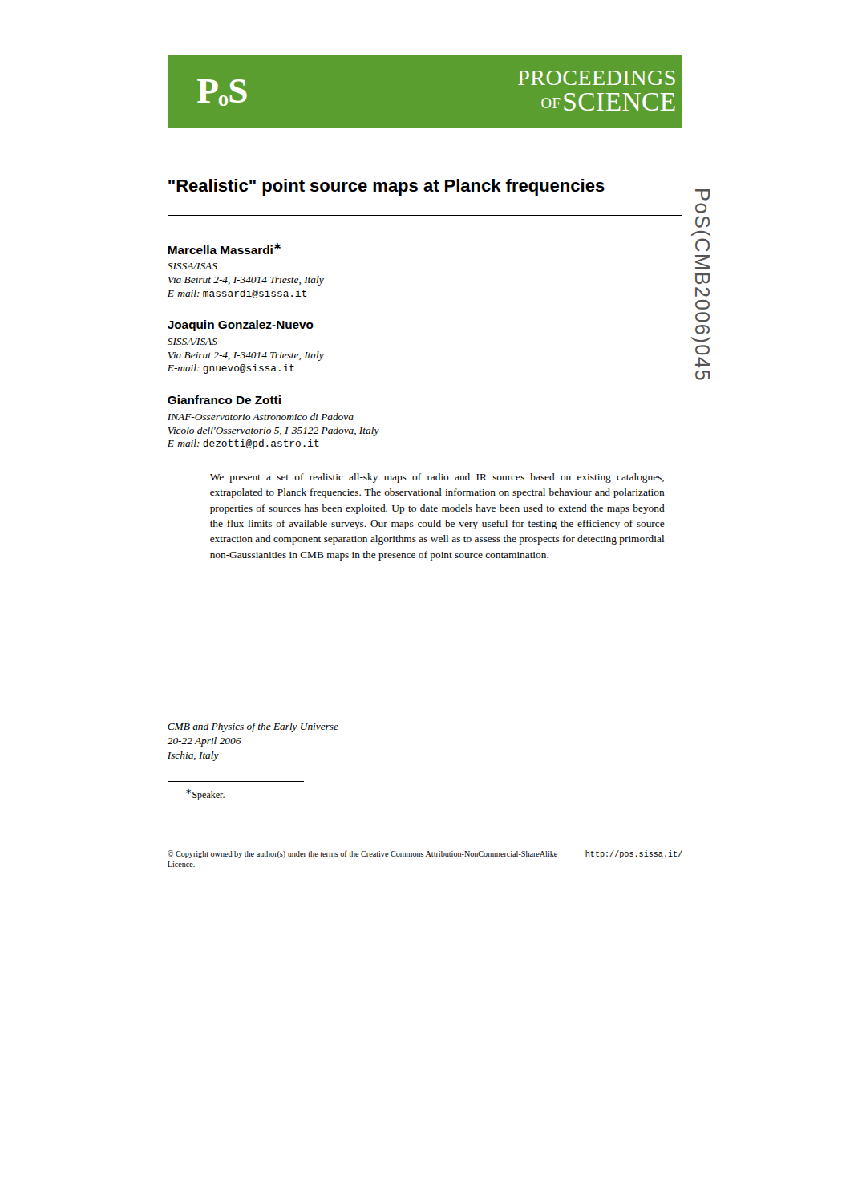Po S
PROCEEDINGS
OFSCIENCE
PoS(CMB2006)045
"Realistic" point source maps at Planck frequencies
Marcella Massardi∗
SISSA/ISAS
Via Beirut 2-4, I-34014 Trieste, Italy
E-mail: massardi@sissa.it
Joaquin Gonzalez-Nuevo
SISSA/ISAS
Via Beirut 2-4, I-34014 Trieste, Italy
E-mail: gnuevo@sissa.it
Gianfranco De Zotti
INAF-Osservatorio Astronomico di Padova
Vicolo dell'Osservatorio 5, I-35122 Padova, Italy
E-mail: dezotti@pd.astro.it
We present a set of realistic all-sky maps of radio and IR sources based on existing catalogues, extrapolated to Planck frequencies. The observational information on spectral behaviour and polarization properties of sources has been exploited. Up to date models have been used to extend the maps beyond the flux limits of available surveys. Our maps could be very useful for testing the efficiency of source extraction and component separation algorithms as well as to assess the prospects for detecting primordial non-Gaussianities in CMB maps in the presence of point source contamination.
CMB and Physics of the Early Universe
20-22 April 2006
Ischia, Italy
∗Speaker.
© Copyright owned by the author(s) under the terms of the Creative Commons Attribution-NonCommercial-ShareAlike Licence.
http://pos.sissa.it/